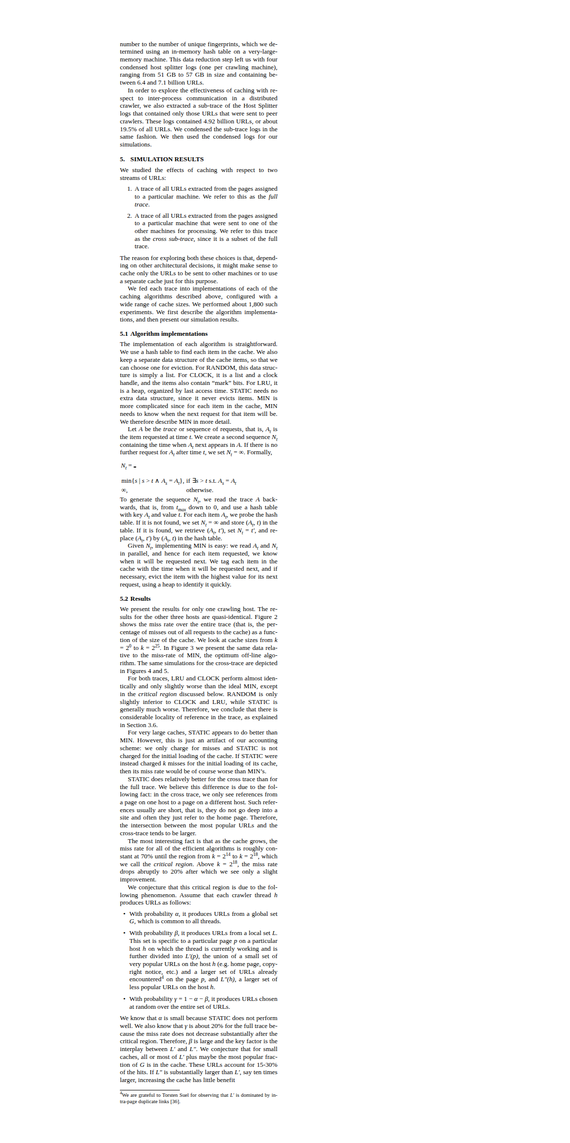number to the number of unique fingerprints, which we determined using an in-memory hash table on a very-large-memory machine. This data reduction step left us with four condensed host splitter logs (one per crawling machine), ranging from 51 GB to 57 GB in size and containing between 6.4 and 7.1 billion URLs.
In order to explore the effectiveness of caching with respect to inter-process communication in a distributed crawler, we also extracted a sub-trace of the Host Splitter logs that contained only those URLs that were sent to peer crawlers. These logs contained 4.92 billion URLs, or about 19.5% of all URLs. We condensed the sub-trace logs in the same fashion. We then used the condensed logs for our simulations.
5. SIMULATION RESULTS
We studied the effects of caching with respect to two streams of URLs:
A trace of all URLs extracted from the pages assigned to a particular machine. We refer to this as the full trace.
A trace of all URLs extracted from the pages assigned to a particular machine that were sent to one of the other machines for processing. We refer to this trace as the cross sub-trace, since it is a subset of the full trace.
The reason for exploring both these choices is that, depending on other architectural decisions, it might make sense to cache only the URLs to be sent to other machines or to use a separate cache just for this purpose.
We fed each trace into implementations of each of the caching algorithms described above, configured with a wide range of cache sizes. We performed about 1,800 such experiments. We first describe the algorithm implementations, and then present our simulation results.
5.1 Algorithm implementations
The implementation of each algorithm is straightforward. We use a hash table to find each item in the cache. We also keep a separate data structure of the cache items, so that we can choose one for eviction. For RANDOM, this data structure is simply a list. For CLOCK, it is a list and a clock handle, and the items also contain “mark” bits. For LRU, it is a heap, organized by last access time. STATIC needs no extra data structure, since it never evicts items. MIN is more complicated since for each item in the cache, MIN needs to know when the next request for that item will be. We therefore describe MIN in more detail.
Let A be the trace or sequence of requests, that is, At is the item requested at time t. We create a second sequence Nt containing the time when At next appears in A. If there is no further request for At after time t, we set Nt = ∞. Formally,
Nt =
| min { s / s > t ∧ A s = A t }, | if ∃ s > t s.t. A s = A t |
| ∞, | otherwise. |
To generate the sequence Nt, we read the trace A backwards, that is, from tmax down to 0, and use a hash table with key At and value t. For each item At, we probe the hash table. If it is not found, we set Nt = ∞ and store (At, t) in the table. If it is found, we retrieve (At, t′), set Nt = t′, and replace (At, t′) by (At, t) in the hash table.
Given Nt, implementing MIN is easy: we read At and Nt in parallel, and hence for each item requested, we know when it will be requested next. We tag each item in the cache with the time when it will be requested next, and if necessary, evict the item with the highest value for its next request, using a heap to identify it quickly.
5.2 Results
We present the results for only one crawling host. The results for the other three hosts are quasi-identical. Figure 2 shows the miss rate over the entire trace (that is, the percentage of misses out of all requests to the cache) as a function of the size of the cache. We look at cache sizes from k = 20 to k = 225. In Figure 3 we present the same data relative to the miss-rate of MIN, the optimum off-line algorithm. The same simulations for the cross-trace are depicted in Figures 4 and 5.
For both traces, LRU and CLOCK perform almost identically and only slightly worse than the ideal MIN, except in the critical region discussed below. RANDOM is only slightly inferior to CLOCK and LRU, while STATIC is generally much worse. Therefore, we conclude that there is considerable locality of reference in the trace, as explained in Section 3.6.
For very large caches, STATIC appears to do better than MIN. However, this is just an artifact of our accounting scheme: we only charge for misses and STATIC is not charged for the initial loading of the cache. If STATIC were instead charged k misses for the initial loading of its cache, then its miss rate would be of course worse than MIN’s.
STATIC does relatively better for the cross trace than for the full trace. We believe this difference is due to the following fact: in the cross trace, we only see references from a page on one host to a page on a different host. Such references usually are short, that is, they do not go deep into a site and often they just refer to the home page. Therefore, the intersection between the most popular URLs and the cross-trace tends to be larger.
The most interesting fact is that as the cache grows, the miss rate for all of the efficient algorithms is roughly constant at 70% until the region from k = 214 to k = 218, which we call the critical region. Above k = 218, the miss rate drops abruptly to 20% after which we see only a slight improvement.
We conjecture that this critical region is due to the following phenomenon. Assume that each crawler thread h produces URLs as follows:
With probability α, it produces URLs from a global set G, which is common to all threads.
With probability β, it produces URLs from a local set L. This set is specific to a particular page p on a particular host h on which the thread is currently working and is further divided into L′(p), the union of a small set of very popular URLs on the host h (e.g. home page, copyright notice, etc.) and a larger set of URLs already encountered4 on the page p, and L″(h), a larger set of less popular URLs on the host h.
With probability γ = 1 − α − β, it produces URLs chosen at random over the entire set of URLs.
We know that α is small because STATIC does not perform well. We also know that γ is about 20% for the full trace because the miss rate does not decrease substantially after the critical region. Therefore, β is large and the key factor is the interplay between L′ and L″. We conjecture that for small caches, all or most of L′ plus maybe the most popular fraction of G is in the cache. These URLs account for 15-30% of the hits. If L″ is substantially larger than L′, say ten times larger, increasing the cache has little benefit
4We are grateful to Torsten Suel for observing that L′ is dominated by intra-page duplicate links [36].